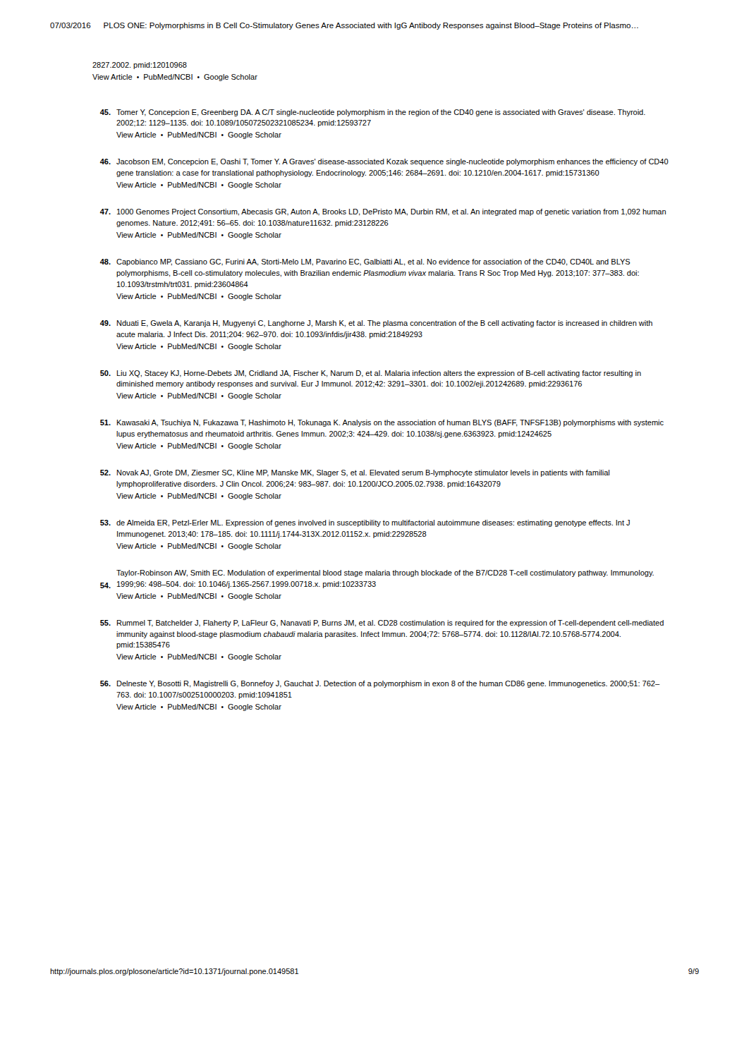07/03/2016 PLOS ONE: Polymorphisms in B Cell Co-Stimulatory Genes Are Associated with IgG Antibody Responses against Blood–Stage Proteins of Plasmo…
2827.2002. pmid:12010968
View Article•PubMed/NCBI•Google Scholar
45. Tomer Y, Concepcion E, Greenberg DA. A C/T single-nucleotide polymorphism in the region of the CD40 gene is associated with Graves' disease. Thyroid. 2002;12: 1129–1135. doi: 10.1089/105072502321085234. pmid:12593727
View Article•PubMed/NCBI•Google Scholar
46. Jacobson EM, Concepcion E, Oashi T, Tomer Y. A Graves' disease-associated Kozak sequence single-nucleotide polymorphism enhances the efficiency of CD40 gene translation: a case for translational pathophysiology. Endocrinology. 2005;146: 2684–2691. doi: 10.1210/en.2004-1617. pmid:15731360
View Article•PubMed/NCBI•Google Scholar
47. 1000 Genomes Project Consortium, Abecasis GR, Auton A, Brooks LD, DePristo MA, Durbin RM, et al. An integrated map of genetic variation from 1,092 human genomes. Nature. 2012;491: 56–65. doi: 10.1038/nature11632. pmid:23128226
View Article•PubMed/NCBI•Google Scholar
48. Capobianco MP, Cassiano GC, Furini AA, Storti-Melo LM, Pavarino EC, Galbiatti AL, et al. No evidence for association of the CD40, CD40L and BLYS polymorphisms, B-cell co-stimulatory molecules, with Brazilian endemic Plasmodium vivax malaria. Trans R Soc Trop Med Hyg. 2013;107: 377–383. doi: 10.1093/trstmh/trt031. pmid:23604864
View Article•PubMed/NCBI•Google Scholar
49. Nduati E, Gwela A, Karanja H, Mugyenyi C, Langhorne J, Marsh K, et al. The plasma concentration of the B cell activating factor is increased in children with acute malaria. J Infect Dis. 2011;204: 962–970. doi: 10.1093/infdis/jir438. pmid:21849293
View Article•PubMed/NCBI•Google Scholar
50. Liu XQ, Stacey KJ, Horne-Debets JM, Cridland JA, Fischer K, Narum D, et al. Malaria infection alters the expression of B-cell activating factor resulting in diminished memory antibody responses and survival. Eur J Immunol. 2012;42: 3291–3301. doi: 10.1002/eji.201242689. pmid:22936176
View Article•PubMed/NCBI•Google Scholar
51. Kawasaki A, Tsuchiya N, Fukazawa T, Hashimoto H, Tokunaga K. Analysis on the association of human BLYS (BAFF, TNFSF13B) polymorphisms with systemic lupus erythematosus and rheumatoid arthritis. Genes Immun. 2002;3: 424–429. doi: 10.1038/sj.gene.6363923. pmid:12424625
View Article•PubMed/NCBI•Google Scholar
52. Novak AJ, Grote DM, Ziesmer SC, Kline MP, Manske MK, Slager S, et al. Elevated serum B-lymphocyte stimulator levels in patients with familial lymphoproliferative disorders. J Clin Oncol. 2006;24: 983–987. doi: 10.1200/JCO.2005.02.7938. pmid:16432079
View Article•PubMed/NCBI•Google Scholar
53. de Almeida ER, Petzl-Erler ML. Expression of genes involved in susceptibility to multifactorial autoimmune diseases: estimating genotype effects. Int J Immunogenet. 2013;40: 178–185. doi: 10.1111/j.1744-313X.2012.01152.x. pmid:22928528
View Article•PubMed/NCBI•Google Scholar
54. Taylor-Robinson AW, Smith EC. Modulation of experimental blood stage malaria through blockade of the B7/CD28 T-cell costimulatory pathway. Immunology. 1999;96: 498–504. doi: 10.1046/j.1365-2567.1999.00718.x. pmid:10233733
View Article•PubMed/NCBI•Google Scholar
55. Rummel T, Batchelder J, Flaherty P, LaFleur G, Nanavati P, Burns JM, et al. CD28 costimulation is required for the expression of T-cell-dependent cell-mediated immunity against blood-stage plasmodium chabaudi malaria parasites. Infect Immun. 2004;72: 5768–5774. doi: 10.1128/IAI.72.10.5768-5774.2004. pmid:15385476
View Article•PubMed/NCBI•Google Scholar
56. Delneste Y, Bosotti R, Magistrelli G, Bonnefoy J, Gauchat J. Detection of a polymorphism in exon 8 of the human CD86 gene. Immunogenetics. 2000;51: 762–763. doi: 10.1007/s002510000203. pmid:10941851
View Article•PubMed/NCBI•Google Scholar
http://journals.plos.org/plosone/article?id=10.1371/journal.pone.0149581 9/9